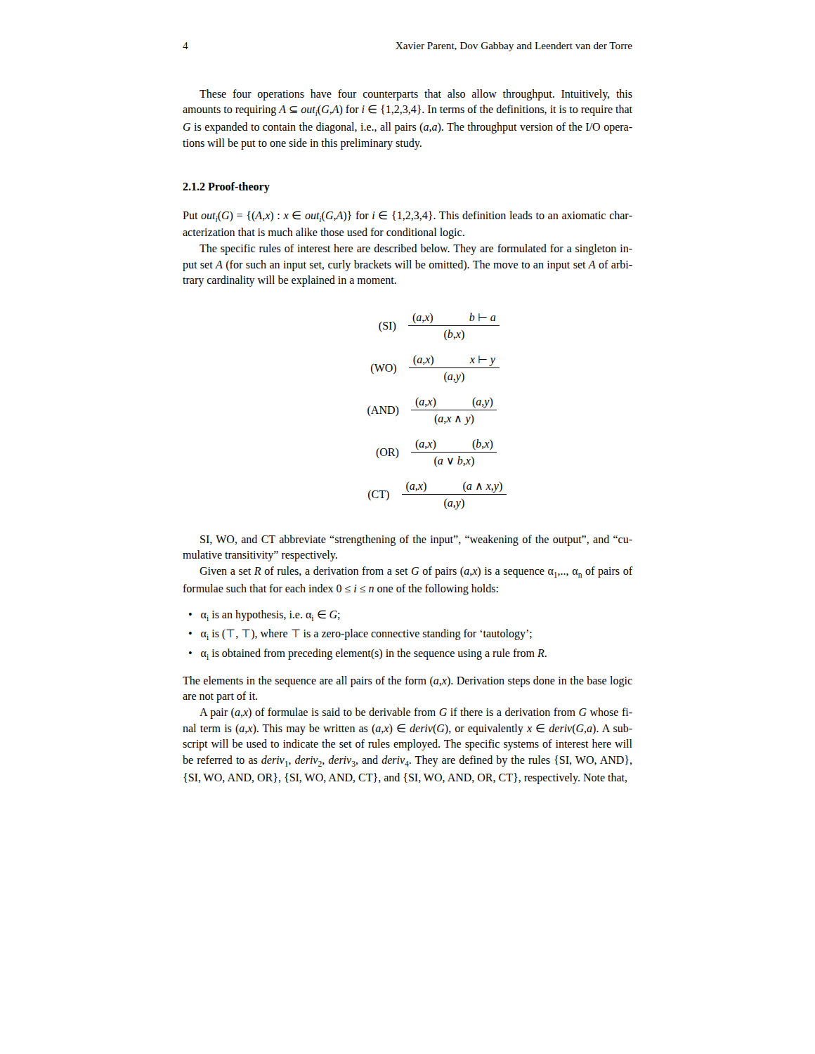4 Xavier Parent, Dov Gabbay and Leendert van der Torre
These four operations have four counterparts that also allow throughput. Intuitively, this amounts to requiring A ⊆ outi(G,A) for i ∈ {1,2,3,4}. In terms of the definitions, it is to require that G is expanded to contain the diagonal, i.e., all pairs (a,a). The throughput version of the I/O operations will be put to one side in this preliminary study.
2.1.2 Proof-theory
Put outi(G) = {(A,x) : x ∈ outi(G,A)} for i ∈ {1,2,3,4}. This definition leads to an axiomatic characterization that is much alike those used for conditional logic.
The specific rules of interest here are described below. They are formulated for a singleton input set A (for such an input set, curly brackets will be omitted). The move to an input set A of arbitrary cardinality will be explained in a moment.
(SI) (a,x) b ⊢ a (b,x)
(WO) (a,x) x ⊢ y (a,y)
(AND) (a,x)(a,y) (a,x ∧ y)
(OR) (a,x)(b,x) (a ∨ b,x)
(CT) (a,x)(a ∧ x,y) (a,y)
SI, WO, and CT abbreviate “strengthening of the input”, “weakening of the output”, and “cumulative transitivity” respectively.
Given a set R of rules, a derivation from a set G of pairs (a,x) is a sequence α1,.., αn of pairs of formulae such that for each index 0 ≤ i ≤ n one of the following holds:
αi is an hypothesis, i.e. αi ∈ G;
αi is (⊤, ⊤), where ⊤ is a zero-place connective standing for ‘tautology’;
αi is obtained from preceding element(s) in the sequence using a rule from R.
The elements in the sequence are all pairs of the form (a,x). Derivation steps done in the base logic are not part of it.
A pair (a,x) of formulae is said to be derivable from G if there is a derivation from G whose final term is (a,x). This may be written as (a,x) ∈ deriv(G), or equivalently x ∈ deriv(G,a). A subscript will be used to indicate the set of rules employed. The specific systems of interest here will be referred to as deriv1, deriv2, deriv3, and deriv4. They are defined by the rules {SI, WO, AND}, {SI, WO, AND, OR}, {SI, WO, AND, CT}, and {SI, WO, AND, OR, CT}, respectively. Note that,